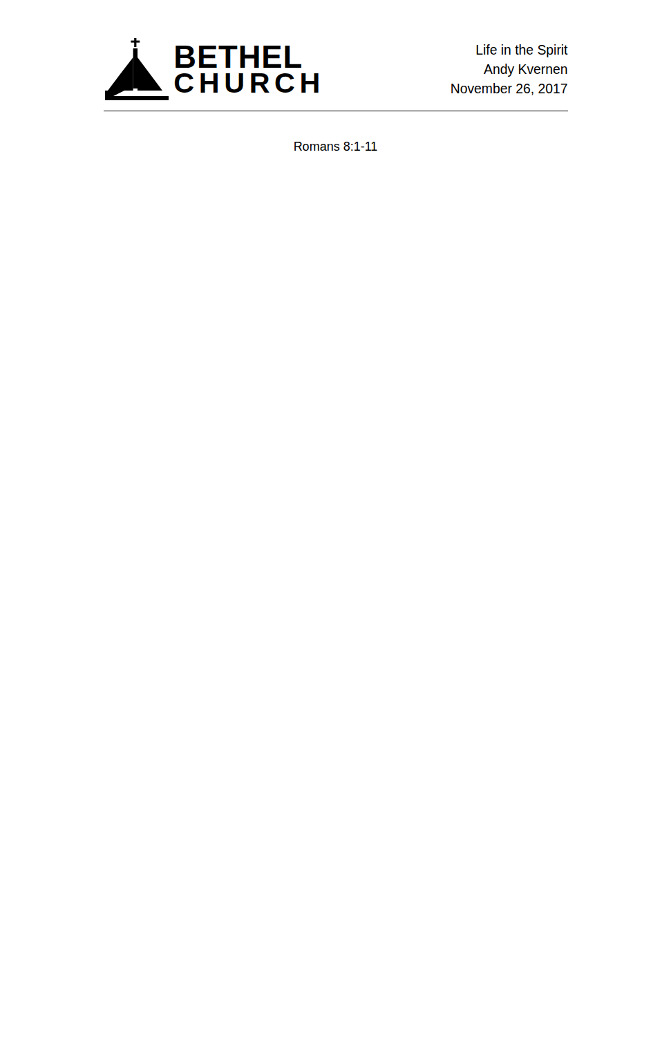Bethel
Church
Life in the Spirit
Andy Kvernen
November 26, 2017
Romans 8:1-11